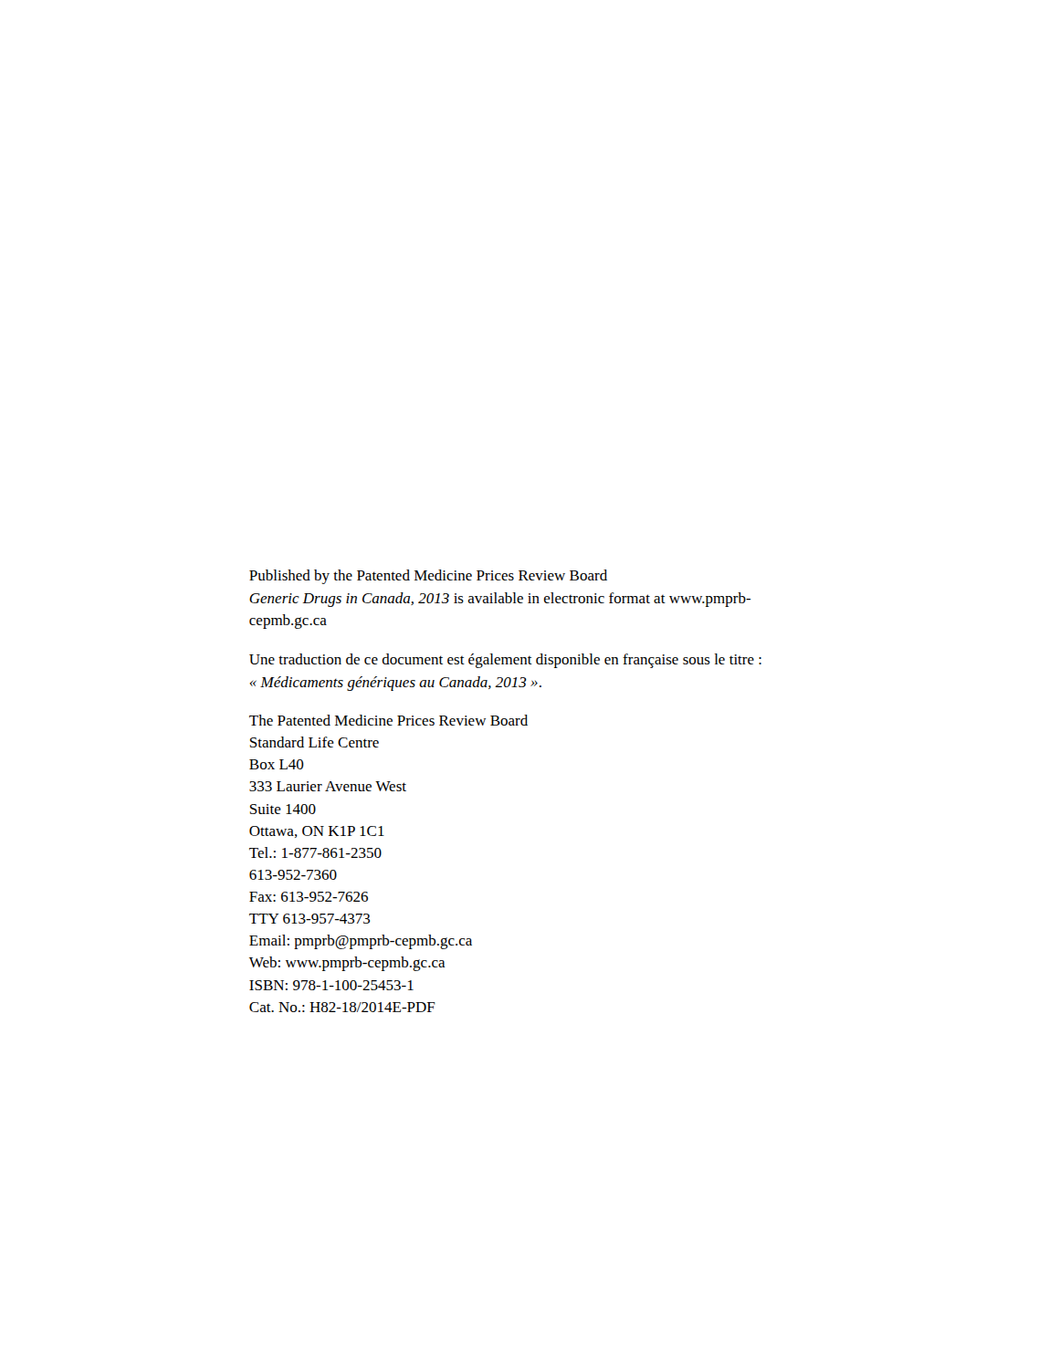Published by the Patented Medicine Prices Review Board
Generic Drugs in Canada, 2013 is available in electronic format at www.pmprb-cepmb.gc.ca
Une traduction de ce document est également disponible en française sous le titre :
« Médicaments génériques au Canada, 2013 ».
The Patented Medicine Prices Review Board
Standard Life Centre
Box L40
333 Laurier Avenue West
Suite 1400
Ottawa, ON K1P 1C1
Tel.: 1-877-861-2350
613-952-7360
Fax: 613-952-7626
TTY 613-957-4373
Email: pmprb@pmprb-cepmb.gc.ca
Web: www.pmprb-cepmb.gc.ca
ISBN: 978-1-100-25453-1
Cat. No.: H82-18/2014E-PDF